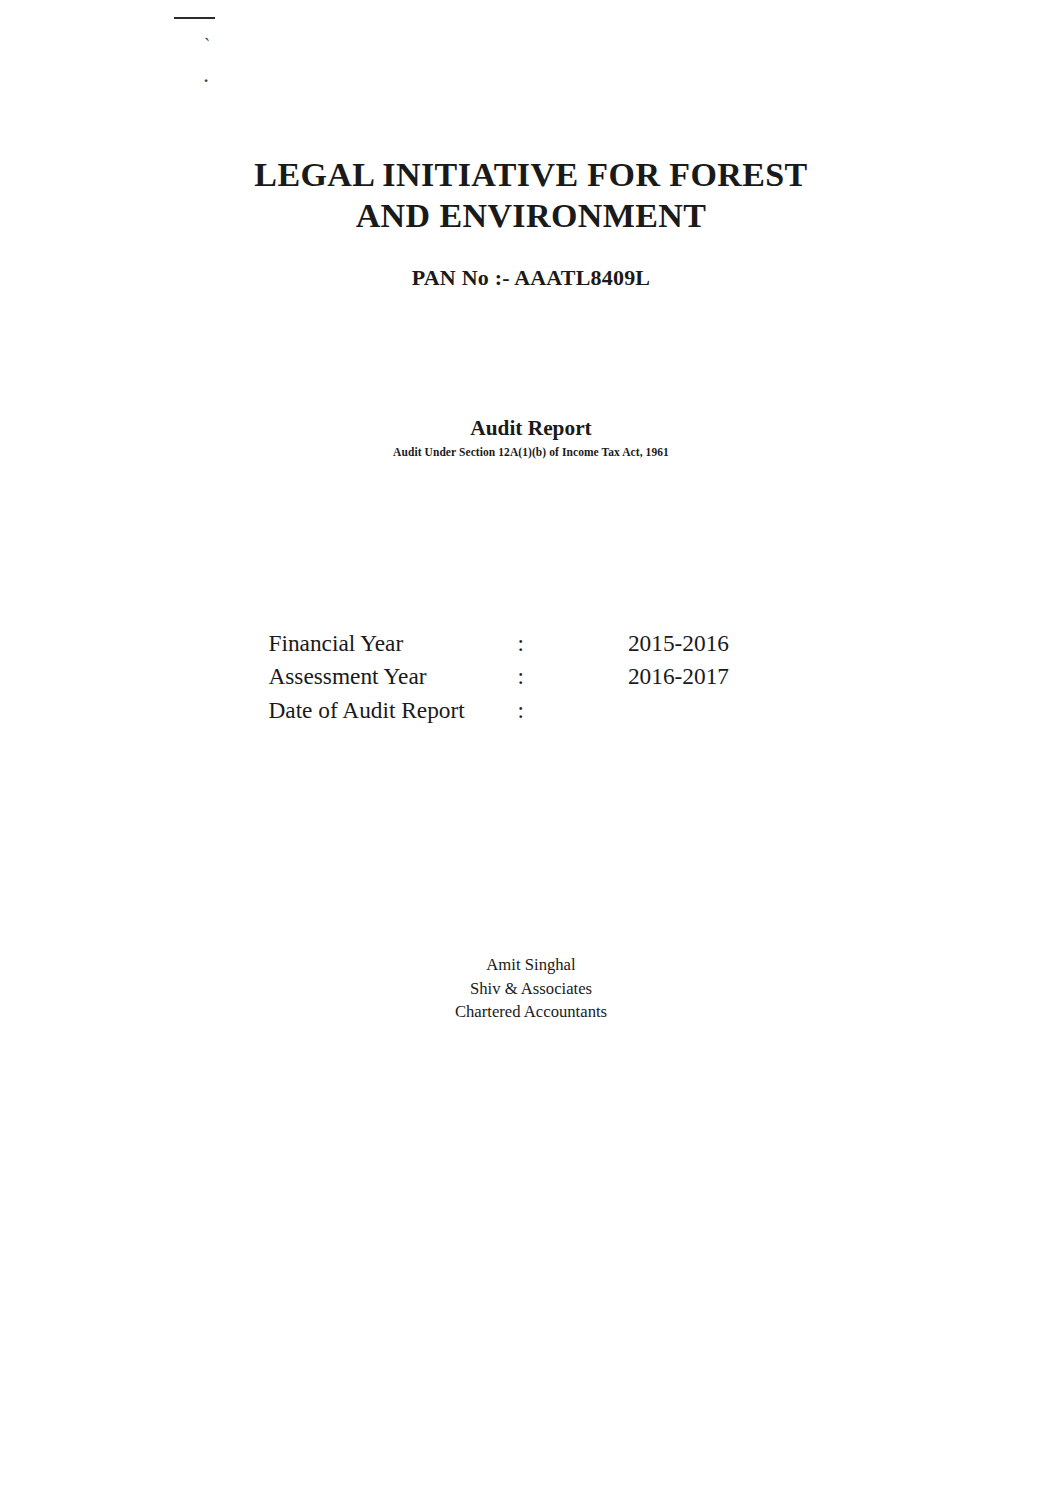` .
Legal Initiative for Forest and Environment
PAN No :- AAATL8409L
Audit Report
Audit Under Section 12A(1)(b) of Income Tax Act, 1961
| Financial Year | : | 2015-2016 |
| Assessment Year | : | 2016-2017 |
| Date of Audit Report | : | |
Amit Singhal
Shiv & Associates
Chartered Accountants